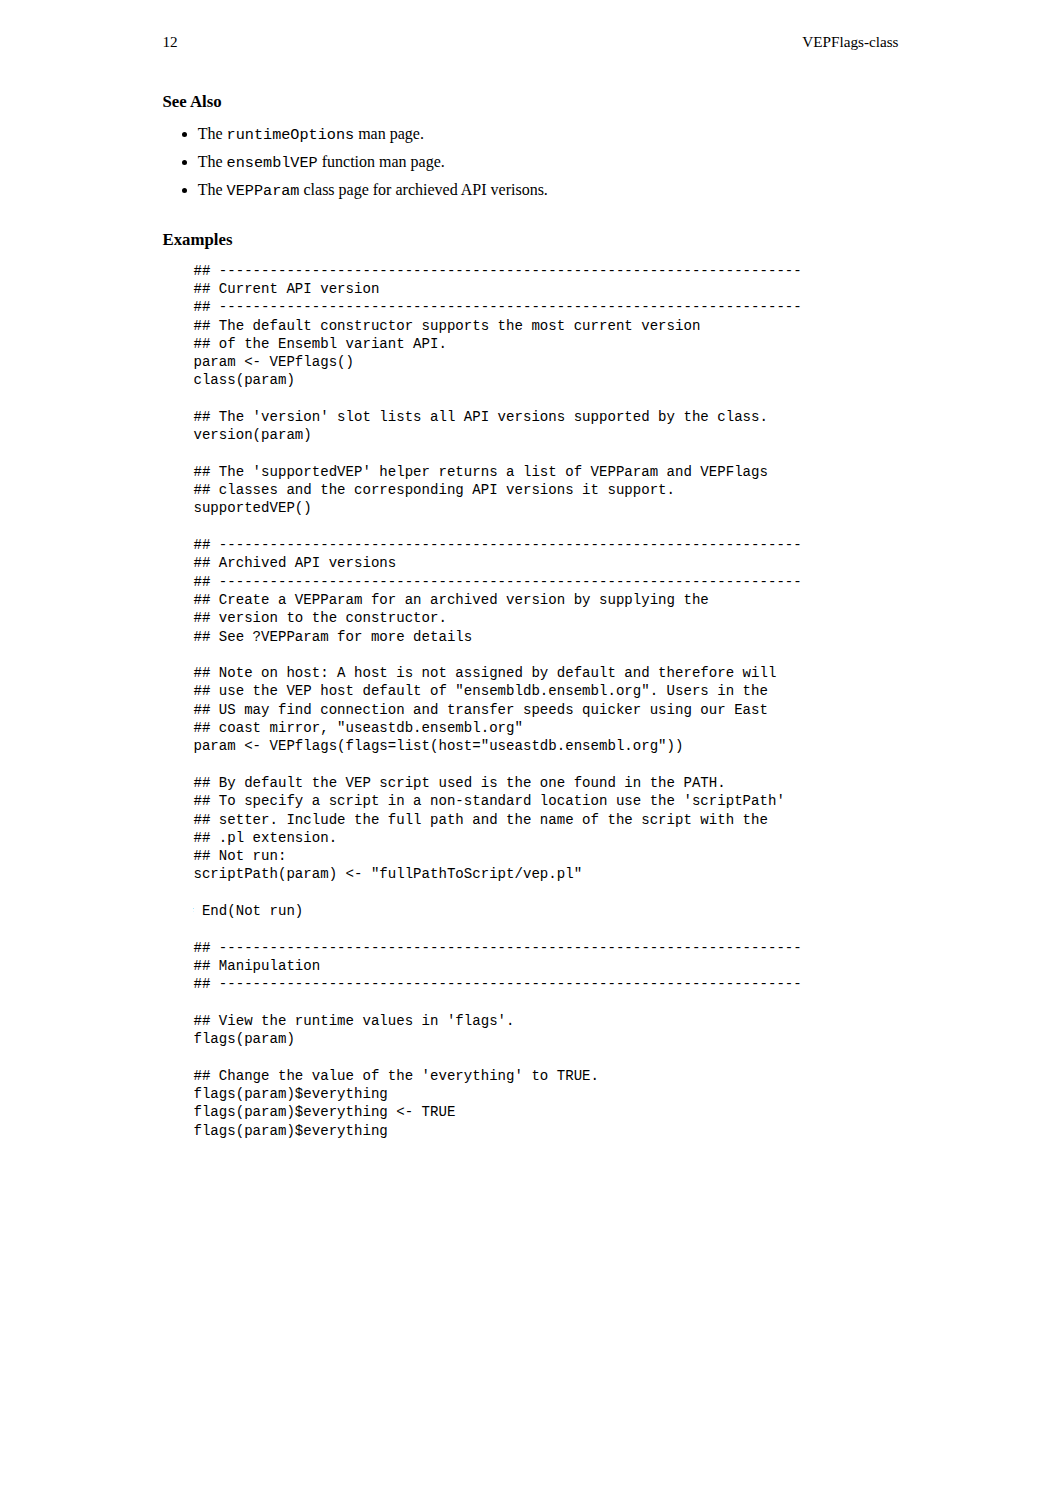12 VEPFlags-class
See Also
The runtimeOptions man page.
The ensemblVEP function man page.
The VEPParam class page for archieved API verisons.
Examples
## ---------------------------------------------------------------------
## Current API version
## ---------------------------------------------------------------------
## The default constructor supports the most current version
## of the Ensembl variant API.
param <- VEPflags()
class(param)

## The 'version' slot lists all API versions supported by the class.
version(param)

## The 'supportedVEP' helper returns a list of VEPParam and VEPFlags
## classes and the corresponding API versions it support.
supportedVEP()

## ---------------------------------------------------------------------
## Archived API versions
## ---------------------------------------------------------------------
## Create a VEPParam for an archived version by supplying the
## version to the constructor.
## See ?VEPParam for more details

## Note on host: A host is not assigned by default and therefore will
## use the VEP host default of "ensembldb.ensembl.org". Users in the
## US may find connection and transfer speeds quicker using our East
## coast mirror, "useastdb.ensembl.org"
param <- VEPflags(flags=list(host="useastdb.ensembl.org"))

## By default the VEP script used is the one found in the PATH.
## To specify a script in a non-standard location use the 'scriptPath'
## setter. Include the full path and the name of the script with the
## .pl extension.
## Not run:
scriptPath(param) <- "fullPathToScript/vep.pl"

## End(Not run)

## ---------------------------------------------------------------------
## Manipulation
## ---------------------------------------------------------------------

## View the runtime values in 'flags'.
flags(param)

## Change the value of the 'everything' to TRUE.
flags(param)$everything
flags(param)$everything <- TRUE
flags(param)$everything